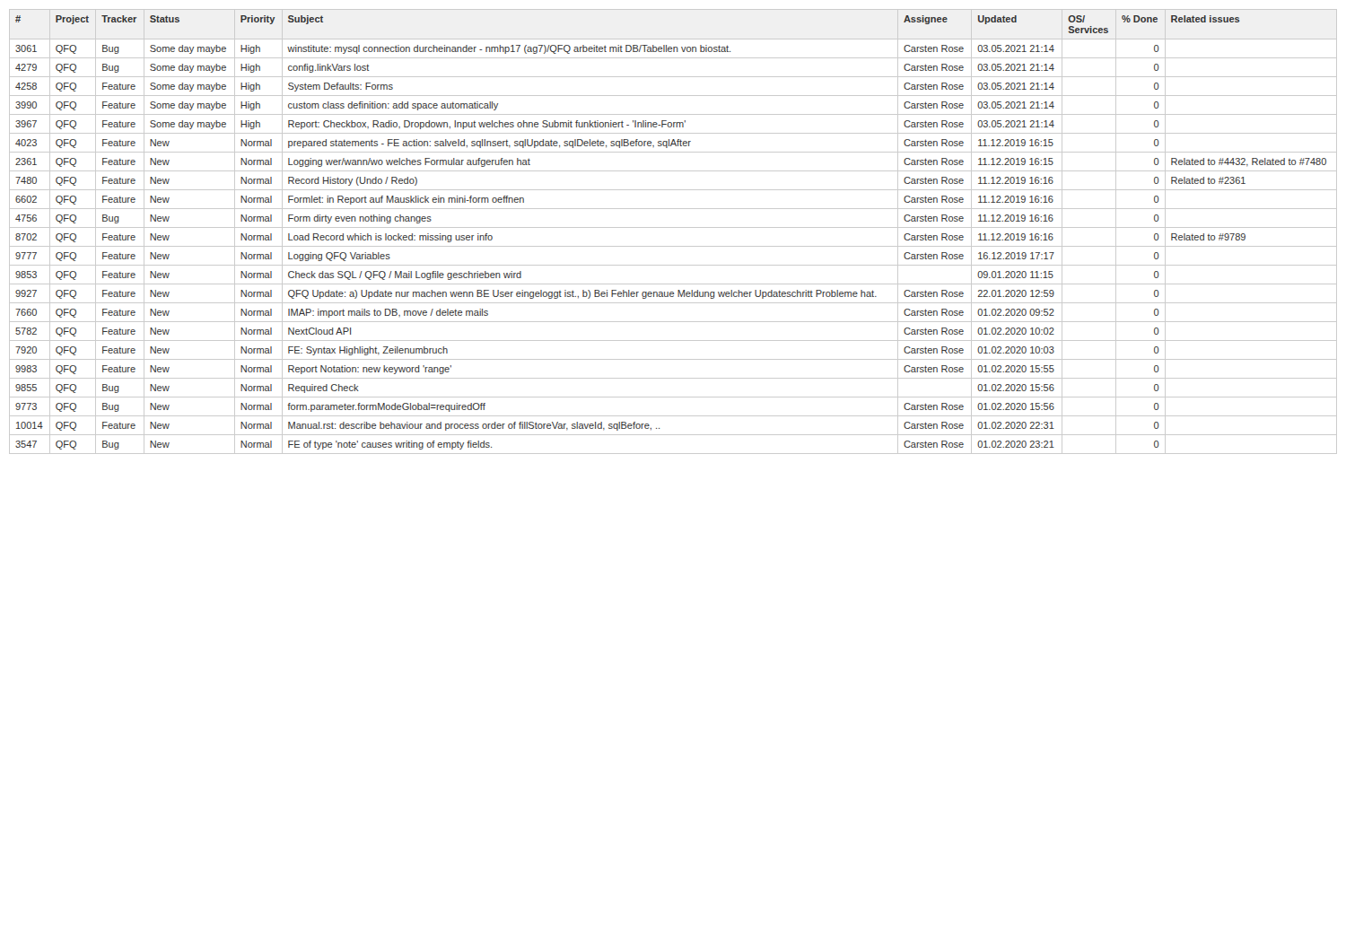| # | Project | Tracker | Status | Priority | Subject | Assignee | Updated | OS/ Services | % Done | Related issues |
| --- | --- | --- | --- | --- | --- | --- | --- | --- | --- | --- |
| 3061 | QFQ | Bug | Some day maybe | High | winstitute: mysql connection durcheinander - nmhp17 (ag7)/QFQ arbeitet mit DB/Tabellen von biostat. | Carsten Rose | 03.05.2021 21:14 | | 0 | |
| 4279 | QFQ | Bug | Some day maybe | High | config.linkVars lost | Carsten Rose | 03.05.2021 21:14 | | 0 | |
| 4258 | QFQ | Feature | Some day maybe | High | System Defaults: Forms | Carsten Rose | 03.05.2021 21:14 | | 0 | |
| 3990 | QFQ | Feature | Some day maybe | High | custom class definition: add space automatically | Carsten Rose | 03.05.2021 21:14 | | 0 | |
| 3967 | QFQ | Feature | Some day maybe | High | Report: Checkbox, Radio, Dropdown, Input welches ohne Submit funktioniert - 'Inline-Form' | Carsten Rose | 03.05.2021 21:14 | | 0 | |
| 4023 | QFQ | Feature | New | Normal | prepared statements - FE action: salveId, sqlInsert, sqlUpdate, sqlDelete, sqlBefore, sqlAfter | Carsten Rose | 11.12.2019 16:15 | | 0 | |
| 2361 | QFQ | Feature | New | Normal | Logging wer/wann/wo welches Formular aufgerufen hat | Carsten Rose | 11.12.2019 16:15 | | 0 | Related to #4432, Related to #7480 |
| 7480 | QFQ | Feature | New | Normal | Record History (Undo / Redo) | Carsten Rose | 11.12.2019 16:16 | | 0 | Related to #2361 |
| 6602 | QFQ | Feature | New | Normal | Formlet: in Report auf Mausklick ein mini-form oeffnen | Carsten Rose | 11.12.2019 16:16 | | 0 | |
| 4756 | QFQ | Bug | New | Normal | Form dirty even nothing changes | Carsten Rose | 11.12.2019 16:16 | | 0 | |
| 8702 | QFQ | Feature | New | Normal | Load Record which is locked: missing user info | Carsten Rose | 11.12.2019 16:16 | | 0 | Related to #9789 |
| 9777 | QFQ | Feature | New | Normal | Logging QFQ Variables | Carsten Rose | 16.12.2019 17:17 | | 0 | |
| 9853 | QFQ | Feature | New | Normal | Check das SQL / QFQ / Mail Logfile geschrieben wird | | 09.01.2020 11:15 | | 0 | |
| 9927 | QFQ | Feature | New | Normal | QFQ Update: a) Update nur machen wenn BE User eingeloggt ist., b) Bei Fehler genaue Meldung welcher Updateschritt Probleme hat. | Carsten Rose | 22.01.2020 12:59 | | 0 | |
| 7660 | QFQ | Feature | New | Normal | IMAP: import mails to DB, move / delete mails | Carsten Rose | 01.02.2020 09:52 | | 0 | |
| 5782 | QFQ | Feature | New | Normal | NextCloud API | Carsten Rose | 01.02.2020 10:02 | | 0 | |
| 7920 | QFQ | Feature | New | Normal | FE: Syntax Highlight, Zeilenumbruch | Carsten Rose | 01.02.2020 10:03 | | 0 | |
| 9983 | QFQ | Feature | New | Normal | Report Notation: new keyword 'range' | Carsten Rose | 01.02.2020 15:55 | | 0 | |
| 9855 | QFQ | Bug | New | Normal | Required Check | | 01.02.2020 15:56 | | 0 | |
| 9773 | QFQ | Bug | New | Normal | form.parameter.formModeGlobal=requiredOff | Carsten Rose | 01.02.2020 15:56 | | 0 | |
| 10014 | QFQ | Feature | New | Normal | Manual.rst: describe behaviour and process order of fillStoreVar, slaveId, sqlBefore, .. | Carsten Rose | 01.02.2020 22:31 | | 0 | |
| 3547 | QFQ | Bug | New | Normal | FE of type 'note' causes writing of empty fields. | Carsten Rose | 01.02.2020 23:21 | | 0 | |